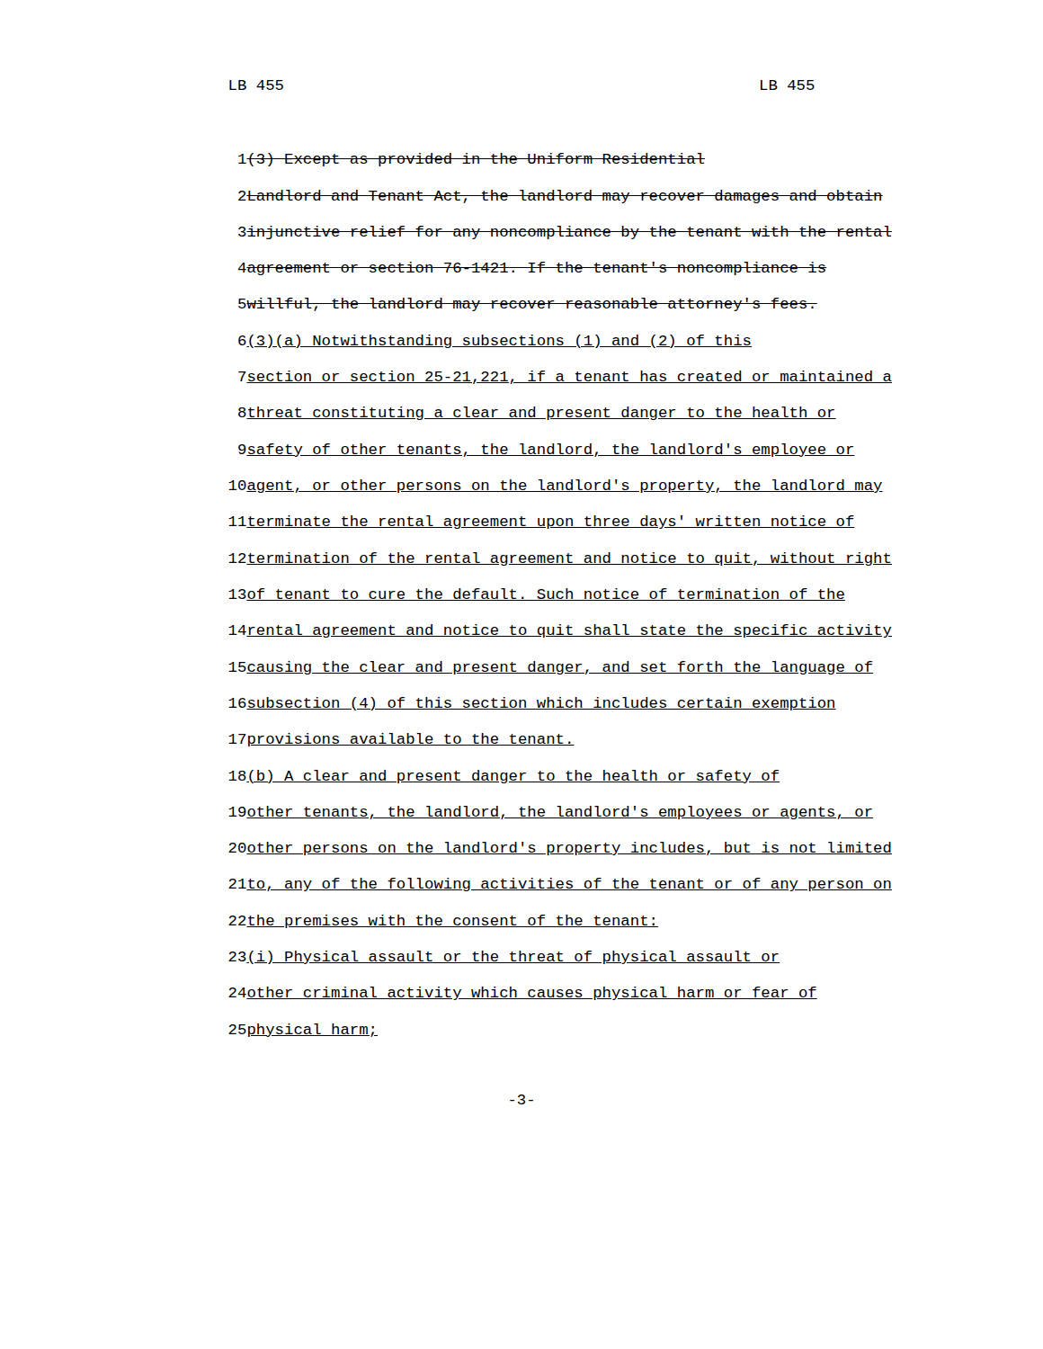LB 455 LB 455
| 1 | (3) Except as provided in the Uniform Residential |
| 2 | Landlord and Tenant Act, the landlord may recover damages and obtain |
| 3 | injunctive relief for any noncompliance by the tenant with the rental |
| 4 | agreement or section 76-1421. If the tenant's noncompliance is |
| 5 | willful, the landlord may recover reasonable attorney's fees. |
| 6 | (3)(a) Notwithstanding subsections (1) and (2) of this |
| 7 | section or section 25-21,221, if a tenant has created or maintained a |
| 8 | threat constituting a clear and present danger to the health or |
| 9 | safety of other tenants, the landlord, the landlord's employee or |
| 10 | agent, or other persons on the landlord's property, the landlord may |
| 11 | terminate the rental agreement upon three days' written notice of |
| 12 | termination of the rental agreement and notice to quit, without right |
| 13 | of tenant to cure the default. Such notice of termination of the |
| 14 | rental agreement and notice to quit shall state the specific activity |
| 15 | causing the clear and present danger, and set forth the language of |
| 16 | subsection (4) of this section which includes certain exemption |
| 17 | provisions available to the tenant. |
| 18 | (b) A clear and present danger to the health or safety of |
| 19 | other tenants, the landlord, the landlord's employees or agents, or |
| 20 | other persons on the landlord's property includes, but is not limited |
| 21 | to, any of the following activities of the tenant or of any person on |
| 22 | the premises with the consent of the tenant: |
| 23 | (i) Physical assault or the threat of physical assault or |
| 24 | other criminal activity which causes physical harm or fear of |
| 25 | physical harm; |
-3-